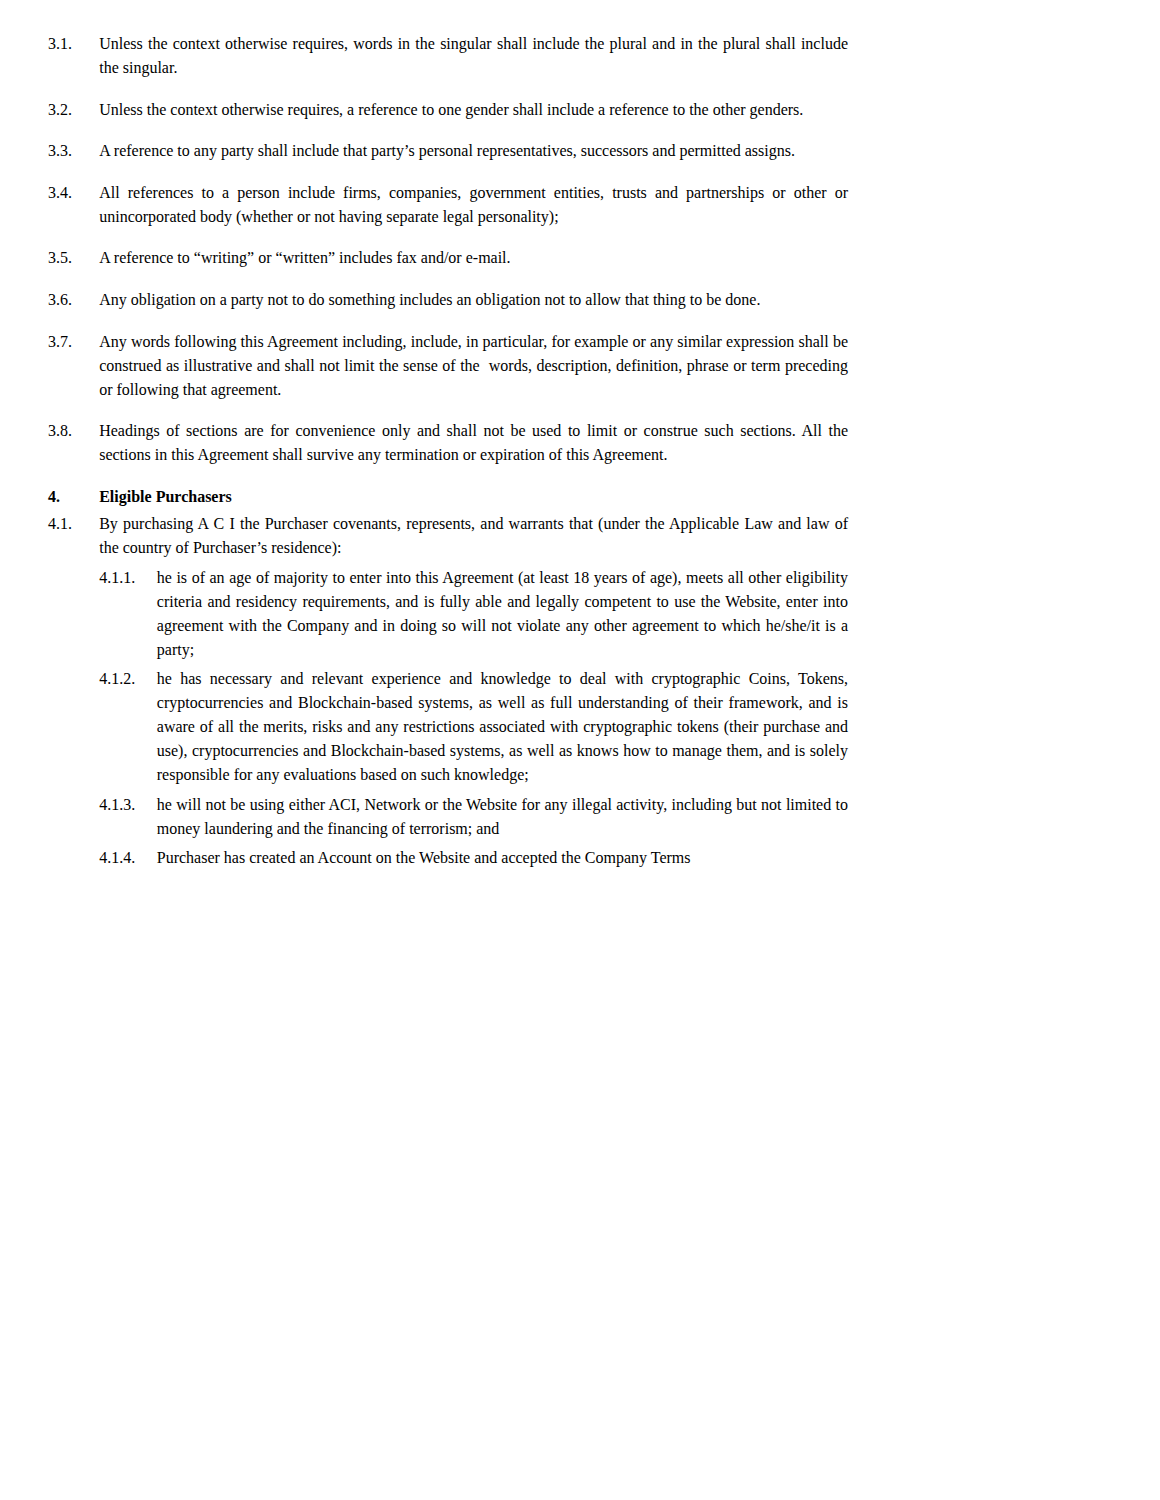3.1.
Unless the context otherwise requires, words in the singular shall include the plural and in the plural shall include the singular.
3.2.
Unless the context otherwise requires, a reference to one gender shall include a reference to the other genders.
3.3.
A reference to any party shall include that party’s personal representatives, successors and permitted assigns.
3.4.
All references to a person include firms, companies, government entities, trusts and partnerships or other or unincorporated body (whether or not having separate legal personality);
3.5.
A reference to “writing” or “written” includes fax and/or e-mail.
3.6.
Any obligation on a party not to do something includes an obligation not to allow that thing to be done.
3.7.
Any words following this Agreement including, include, in particular, for example or any similar expression shall be construed as illustrative and shall not limit the sense of the words, description, definition, phrase or term preceding or following that agreement.
3.8.
Headings of sections are for convenience only and shall not be used to limit or construe such sections. All the sections in this Agreement shall survive any termination or expiration of this Agreement.
4.
Eligible Purchasers
4.1.
By purchasing A C I the Purchaser covenants, represents, and warrants that (under the Applicable Law and law of the country of Purchaser’s residence):
4.1.1.
he is of an age of majority to enter into this Agreement (at least 18 years of age), meets all other eligibility criteria and residency requirements, and is fully able and legally competent to use the Website, enter into agreement with the Company and in doing so will not violate any other agreement to which he/she/it is a party;
4.1.2.
he has necessary and relevant experience and knowledge to deal with cryptographic Coins, Tokens, cryptocurrencies and Blockchain-based systems, as well as full understanding of their framework, and is aware of all the merits, risks and any restrictions associated with cryptographic tokens (their purchase and use), cryptocurrencies and Blockchain-based systems, as well as knows how to manage them, and is solely responsible for any evaluations based on such knowledge;
4.1.3.
he will not be using either ACI, Network or the Website for any illegal activity, including but not limited to money laundering and the financing of terrorism; and
4.1.4.
Purchaser has created an Account on the Website and accepted the Company Terms